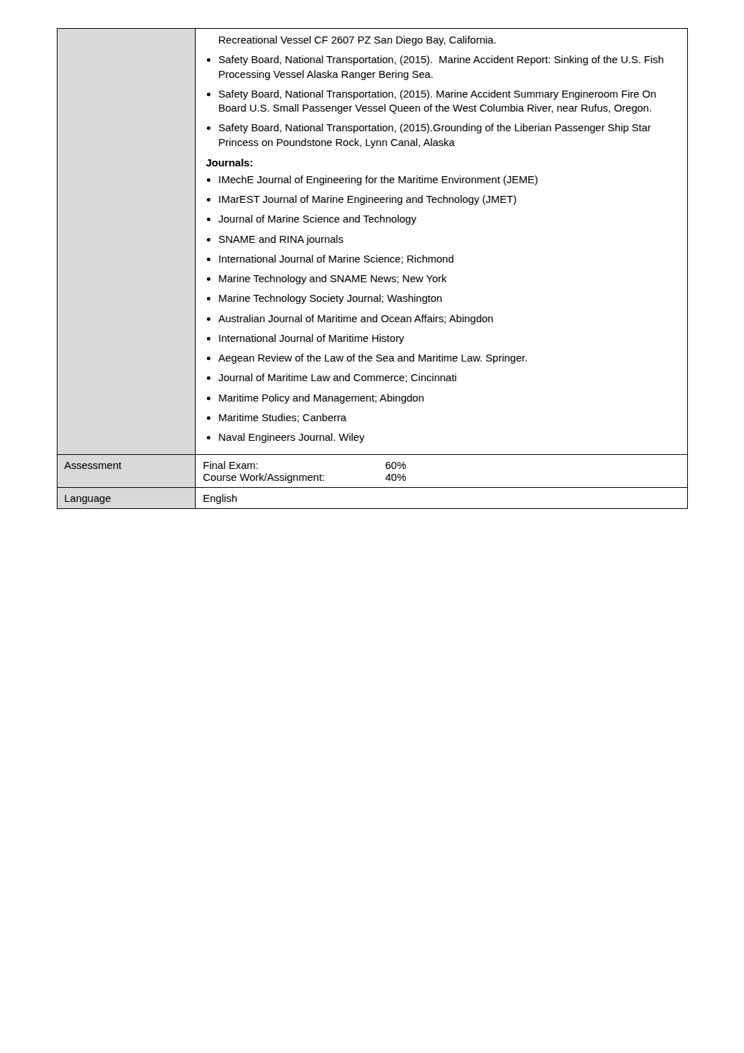| | Recreational Vessel CF 2607 PZ San Diego Bay, California. Safety Board, National Transportation, (2015). Marine Accident Report: Sinking of the U.S. Fish Processing Vessel Alaska Ranger Bering Sea. Safety Board, National Transportation, (2015). Marine Accident Summary Engineroom Fire On Board U.S. Small Passenger Vessel Queen of the West Columbia River, near Rufus, Oregon. Safety Board, National Transportation, (2015).Grounding of the Liberian Passenger Ship Star Princess on Poundstone Rock, Lynn Canal, Alaska Journals: IMechE Journal of Engineering for the Maritime Environment (JEME) IMarEST Journal of Marine Engineering and Technology (JMET) Journal of Marine Science and Technology SNAME and RINA journals International Journal of Marine Science; Richmond Marine Technology and SNAME News; New York Marine Technology Society Journal; Washington Australian Journal of Maritime and Ocean Affairs; Abingdon International Journal of Maritime History Aegean Review of the Law of the Sea and Maritime Law. Springer. Journal of Maritime Law and Commerce; Cincinnati Maritime Policy and Management; Abingdon Maritime Studies; Canberra Naval Engineers Journal. Wiley |
| Assessment | Final Exam: 60% Course Work/Assignment: 40% |
| Language | English |